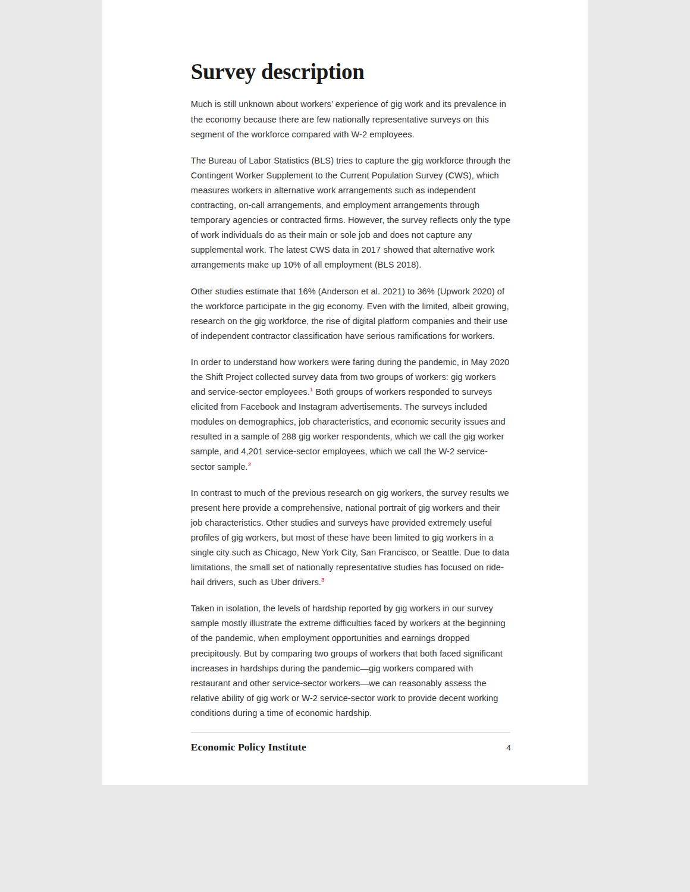Survey description
Much is still unknown about workers’ experience of gig work and its prevalence in the economy because there are few nationally representative surveys on this segment of the workforce compared with W-2 employees.
The Bureau of Labor Statistics (BLS) tries to capture the gig workforce through the Contingent Worker Supplement to the Current Population Survey (CWS), which measures workers in alternative work arrangements such as independent contracting, on-call arrangements, and employment arrangements through temporary agencies or contracted firms. However, the survey reflects only the type of work individuals do as their main or sole job and does not capture any supplemental work. The latest CWS data in 2017 showed that alternative work arrangements make up 10% of all employment (BLS 2018).
Other studies estimate that 16% (Anderson et al. 2021) to 36% (Upwork 2020) of the workforce participate in the gig economy. Even with the limited, albeit growing, research on the gig workforce, the rise of digital platform companies and their use of independent contractor classification have serious ramifications for workers.
In order to understand how workers were faring during the pandemic, in May 2020 the Shift Project collected survey data from two groups of workers: gig workers and service-sector employees.1 Both groups of workers responded to surveys elicited from Facebook and Instagram advertisements. The surveys included modules on demographics, job characteristics, and economic security issues and resulted in a sample of 288 gig worker respondents, which we call the gig worker sample, and 4,201 service-sector employees, which we call the W-2 service-sector sample.2
In contrast to much of the previous research on gig workers, the survey results we present here provide a comprehensive, national portrait of gig workers and their job characteristics. Other studies and surveys have provided extremely useful profiles of gig workers, but most of these have been limited to gig workers in a single city such as Chicago, New York City, San Francisco, or Seattle. Due to data limitations, the small set of nationally representative studies has focused on ride-hail drivers, such as Uber drivers.3
Taken in isolation, the levels of hardship reported by gig workers in our survey sample mostly illustrate the extreme difficulties faced by workers at the beginning of the pandemic, when employment opportunities and earnings dropped precipitously. But by comparing two groups of workers that both faced significant increases in hardships during the pandemic—gig workers compared with restaurant and other service-sector workers—we can reasonably assess the relative ability of gig work or W-2 service-sector work to provide decent working conditions during a time of economic hardship.
Economic Policy Institute
4